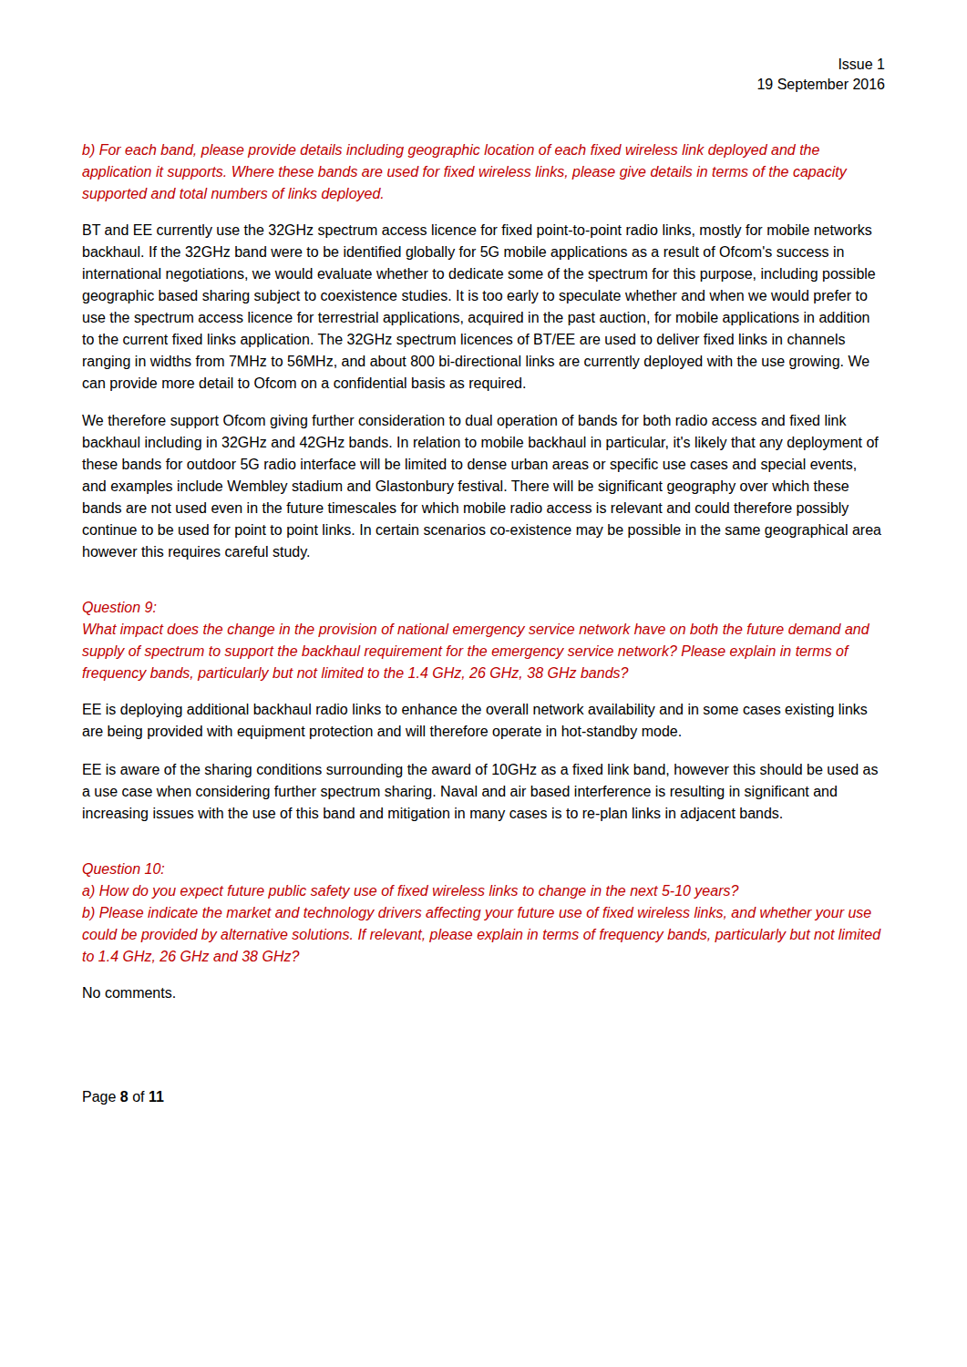Issue 1
19 September 2016
b) For each band, please provide details including geographic location of each fixed wireless link deployed and the application it supports. Where these bands are used for fixed wireless links, please give details in terms of the capacity supported and total numbers of links deployed.
BT and EE currently use the 32GHz spectrum access licence for fixed point-to-point radio links, mostly for mobile networks backhaul. If the 32GHz band were to be identified globally for 5G mobile applications as a result of Ofcom's success in international negotiations, we would evaluate whether to dedicate some of the spectrum for this purpose, including possible geographic based sharing subject to coexistence studies. It is too early to speculate whether and when we would prefer to use the spectrum access licence for terrestrial applications, acquired in the past auction, for mobile applications in addition to the current fixed links application. The 32GHz spectrum licences of BT/EE are used to deliver fixed links in channels ranging in widths from 7MHz to 56MHz, and about 800 bi-directional links are currently deployed with the use growing. We can provide more detail to Ofcom on a confidential basis as required.
We therefore support Ofcom giving further consideration to dual operation of bands for both radio access and fixed link backhaul including in 32GHz and 42GHz bands. In relation to mobile backhaul in particular, it's likely that any deployment of these bands for outdoor 5G radio interface will be limited to dense urban areas or specific use cases and special events, and examples include Wembley stadium and Glastonbury festival. There will be significant geography over which these bands are not used even in the future timescales for which mobile radio access is relevant and could therefore possibly continue to be used for point to point links. In certain scenarios co-existence may be possible in the same geographical area however this requires careful study.
Question 9:
What impact does the change in the provision of national emergency service network have on both the future demand and supply of spectrum to support the backhaul requirement for the emergency service network? Please explain in terms of frequency bands, particularly but not limited to the 1.4 GHz, 26 GHz, 38 GHz bands?
EE is deploying additional backhaul radio links to enhance the overall network availability and in some cases existing links are being provided with equipment protection and will therefore operate in hot-standby mode.
EE is aware of the sharing conditions surrounding the award of 10GHz as a fixed link band, however this should be used as a use case when considering further spectrum sharing. Naval and air based interference is resulting in significant and increasing issues with the use of this band and mitigation in many cases is to re-plan links in adjacent bands.
Question 10:
a) How do you expect future public safety use of fixed wireless links to change in the next 5-10 years?
b) Please indicate the market and technology drivers affecting your future use of fixed wireless links, and whether your use could be provided by alternative solutions. If relevant, please explain in terms of frequency bands, particularly but not limited to 1.4 GHz, 26 GHz and 38 GHz?
No comments.
Page 8 of 11